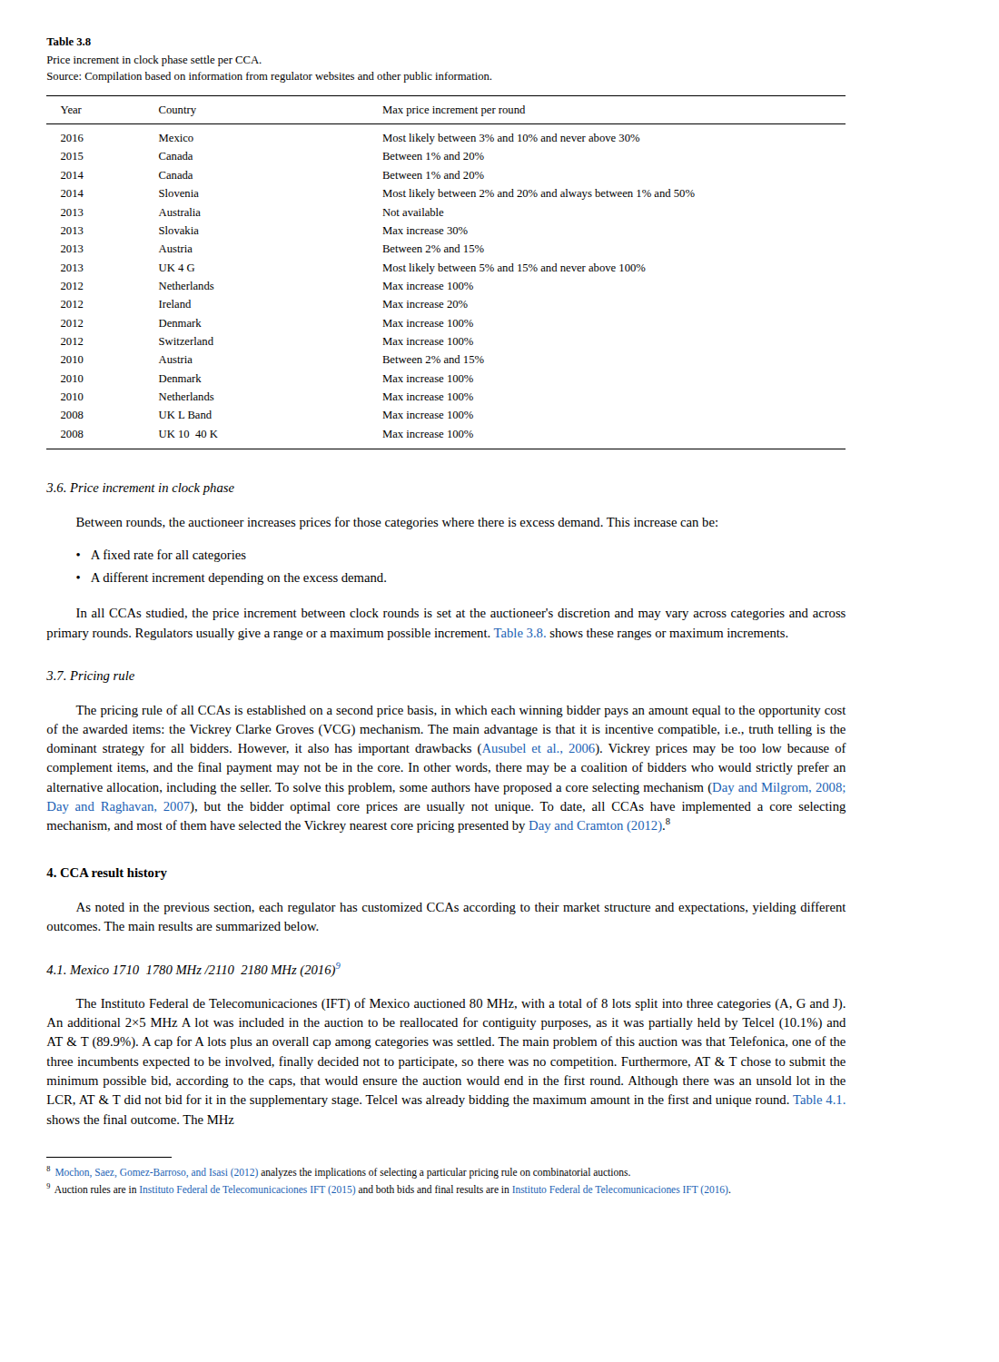Table 3.8 Price increment in clock phase settle per CCA. Source: Compilation based on information from regulator websites and other public information.
| Year | Country | Max price increment per round |
| --- | --- | --- |
| 2016 | Mexico | Most likely between 3% and 10% and never above 30% |
| 2015 | Canada | Between 1% and 20% |
| 2014 | Canada | Between 1% and 20% |
| 2014 | Slovenia | Most likely between 2% and 20% and always between 1% and 50% |
| 2013 | Australia | Not available |
| 2013 | Slovakia | Max increase 30% |
| 2013 | Austria | Between 2% and 15% |
| 2013 | UK 4 G | Most likely between 5% and 15% and never above 100% |
| 2012 | Netherlands | Max increase 100% |
| 2012 | Ireland | Max increase 20% |
| 2012 | Denmark | Max increase 100% |
| 2012 | Switzerland | Max increase 100% |
| 2010 | Austria | Between 2% and 15% |
| 2010 | Denmark | Max increase 100% |
| 2010 | Netherlands | Max increase 100% |
| 2008 | UK L Band | Max increase 100% |
| 2008 | UK 10 40 K | Max increase 100% |
3.6. Price increment in clock phase
Between rounds, the auctioneer increases prices for those categories where there is excess demand. This increase can be:
A fixed rate for all categories
A different increment depending on the excess demand.
In all CCAs studied, the price increment between clock rounds is set at the auctioneer's discretion and may vary across categories and across primary rounds. Regulators usually give a range or a maximum possible increment. Table 3.8. shows these ranges or maximum increments.
3.7. Pricing rule
The pricing rule of all CCAs is established on a second price basis, in which each winning bidder pays an amount equal to the opportunity cost of the awarded items: the Vickrey Clarke Groves (VCG) mechanism. The main advantage is that it is incentive compatible, i.e., truth telling is the dominant strategy for all bidders. However, it also has important drawbacks (Ausubel et al., 2006). Vickrey prices may be too low because of complement items, and the final payment may not be in the core. In other words, there may be a coalition of bidders who would strictly prefer an alternative allocation, including the seller. To solve this problem, some authors have proposed a core selecting mechanism (Day and Milgrom, 2008; Day and Raghavan, 2007), but the bidder optimal core prices are usually not unique. To date, all CCAs have implemented a core selecting mechanism, and most of them have selected the Vickrey nearest core pricing presented by Day and Cramton (2012).8
4. CCA result history
As noted in the previous section, each regulator has customized CCAs according to their market structure and expectations, yielding different outcomes. The main results are summarized below.
4.1. Mexico 1710 1780 MHz /2110 2180 MHz (2016)9
The Instituto Federal de Telecomunicaciones (IFT) of Mexico auctioned 80 MHz, with a total of 8 lots split into three categories (A, G and J). An additional 2×5 MHz A lot was included in the auction to be reallocated for contiguity purposes, as it was partially held by Telcel (10.1%) and AT & T (89.9%). A cap for A lots plus an overall cap among categories was settled. The main problem of this auction was that Telefonica, one of the three incumbents expected to be involved, finally decided not to participate, so there was no competition. Furthermore, AT & T chose to submit the minimum possible bid, according to the caps, that would ensure the auction would end in the first round. Although there was an unsold lot in the LCR, AT & T did not bid for it in the supplementary stage. Telcel was already bidding the maximum amount in the first and unique round. Table 4.1. shows the final outcome. The MHz
8 Mochon, Saez, Gomez-Barroso, and Isasi (2012) analyzes the implications of selecting a particular pricing rule on combinatorial auctions.
9 Auction rules are in Instituto Federal de Telecomunicaciones IFT (2015) and both bids and final results are in Instituto Federal de Telecomunicaciones IFT (2016).